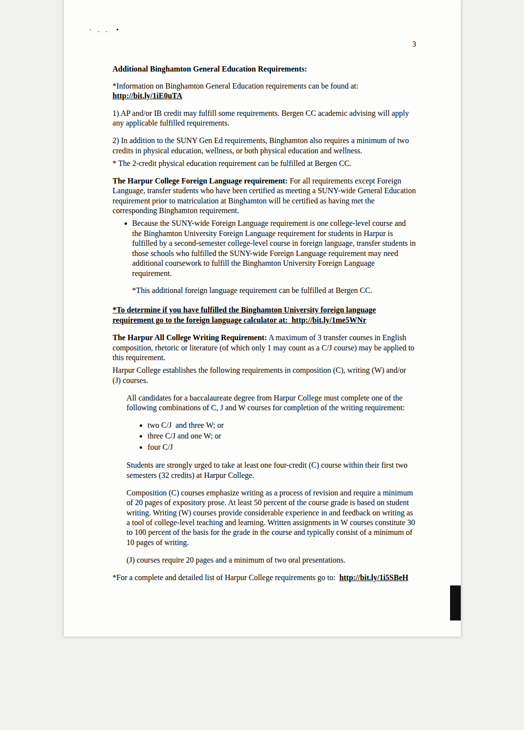· . . •
3
Additional Binghamton General Education Requirements:
*Information on Binghamton General Education requirements can be found at: http://bit.ly/1iE0uTA
1) AP and/or IB credit may fulfill some requirements. Bergen CC academic advising will apply any applicable fulfilled requirements.
2) In addition to the SUNY Gen Ed requirements, Binghamton also requires a minimum of two credits in physical education, wellness, or both physical education and wellness.
* The 2-credit physical education requirement can be fulfilled at Bergen CC.
The Harpur College Foreign Language requirement: For all requirements except Foreign Language, transfer students who have been certified as meeting a SUNY-wide General Education requirement prior to matriculation at Binghamton will be certified as having met the corresponding Binghamton requirement.
Because the SUNY-wide Foreign Language requirement is one college-level course and the Binghamton University Foreign Language requirement for students in Harpur is fulfilled by a second-semester college-level course in foreign language, transfer students in those schools who fulfilled the SUNY-wide Foreign Language requirement may need additional coursework to fulfill the Binghamton University Foreign Language requirement.
*This additional foreign language requirement can be fulfilled at Bergen CC.
*To determine if you have fulfilled the Binghamton University foreign language requirement go to the foreign language calculator at: http://bit.ly/1me5WNr
The Harpur All College Writing Requirement: A maximum of 3 transfer courses in English composition, rhetoric or literature (of which only 1 may count as a C/J course) may be applied to this requirement.
Harpur College establishes the following requirements in composition (C), writing (W) and/or (J) courses.
All candidates for a baccalaureate degree from Harpur College must complete one of the following combinations of C, J and W courses for completion of the writing requirement:
two C/J and three W; or
three C/J and one W; or
four C/J
Students are strongly urged to take at least one four-credit (C) course within their first two semesters (32 credits) at Harpur College.
Composition (C) courses emphasize writing as a process of revision and require a minimum of 20 pages of expository prose. At least 50 percent of the course grade is based on student writing. Writing (W) courses provide considerable experience in and feedback on writing as a tool of college-level teaching and learning. Written assignments in W courses constitute 30 to 100 percent of the basis for the grade in the course and typically consist of a minimum of 10 pages of writing.
(J) courses require 20 pages and a minimum of two oral presentations.
*For a complete and detailed list of Harpur College requirements go to: http://bit.ly/1i5SBeH